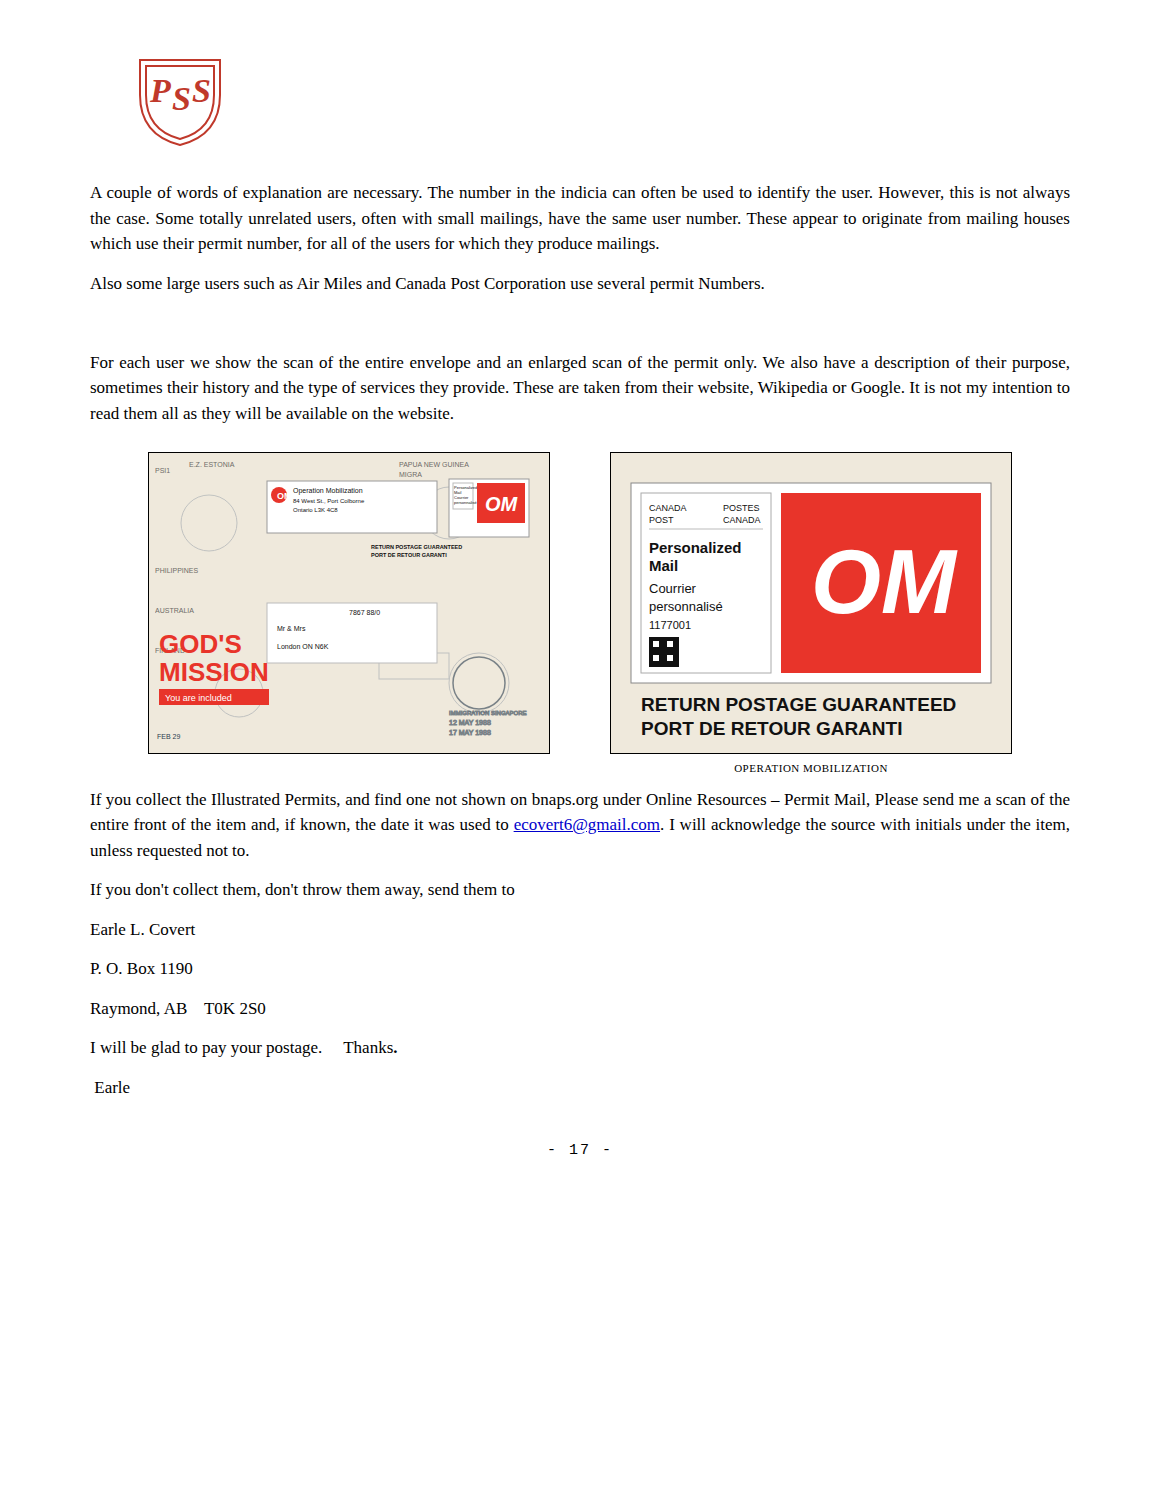P S S
A couple of words of explanation are necessary. The number in the indicia can often be used to identify the user. However, this is not always the case. Some totally unrelated users, often with small mailings, have the same user number. These appear to originate from mailing houses which use their permit number, for all of the users for which they produce mailings.
Also some large users such as Air Miles and Canada Post Corporation use several permit Numbers.
For each user we show the scan of the entire envelope and an enlarged scan of the permit only. We also have a description of their purpose, sometimes their history and the type of services they provide. These are taken from their website, Wikipedia or Google. It is not my intention to read them all as they will be available on the website.
PSI1 E.Z. ESTONIA PAPUA NEW GUINEA MIGRA TEMP PHILIPPINES AUSTRALIA FINLAND OM Operation Mobilization 84 West St., Port Colborne Ontario L3K 4C8 Personalized Mail Courrier personnalisé OM RETURN POSTAGE GUARANTEED PORT DE RETOUR GARANTI 7867 88/0 Mr & Mrs London ON N6K GOD'S MISSION You are included IMMIGRATION SINGAPORE 12 MAY 1988 17 MAY 1988 FEB 29
CANADA POSTES POST CANADA Personalized Mail Courrier personnalisé 1177001 OM RETURN POSTAGE GUARANTEED PORT DE RETOUR GARANTI
OPERATION MOBILIZATION
If you collect the Illustrated Permits, and find one not shown on bnaps.org under Online Resources – Permit Mail, Please send me a scan of the entire front of the item and, if known, the date it was used to ecovert6@gmail.com. I will acknowledge the source with initials under the item, unless requested not to.
If you don't collect them, don't throw them away, send them to
Earle L. Covert
P. O. Box 1190
Raymond, AB T0K 2S0
I will be glad to pay your postage. Thanks.
Earle
- 17 -